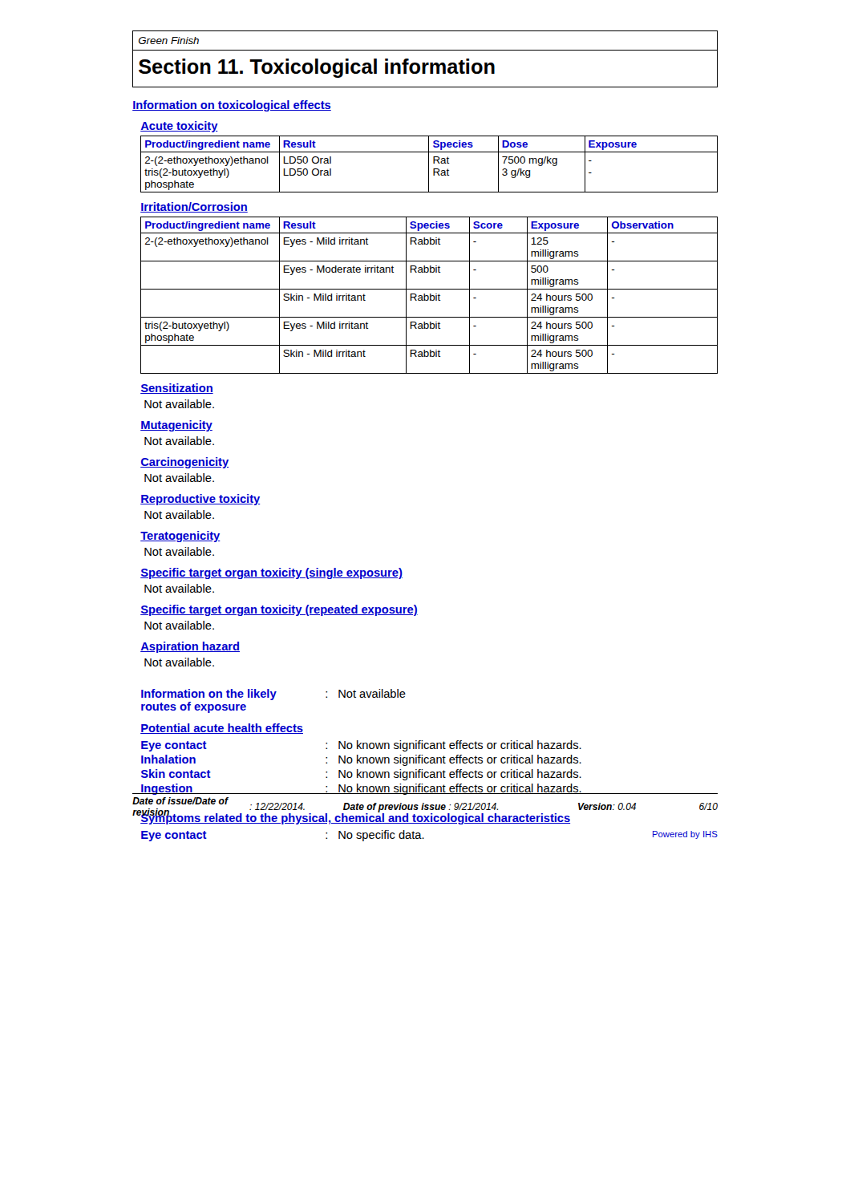Green Finish
Section 11. Toxicological information
Information on toxicological effects
Acute toxicity
| Product/ingredient name | Result | Species | Dose | Exposure |
| --- | --- | --- | --- | --- |
| 2-(2-ethoxyethoxy)ethanol tris(2-butoxyethyl) phosphate | LD50 Oral LD50 Oral | Rat Rat | 7500 mg/kg 3 g/kg | - - |
Irritation/Corrosion
| Product/ingredient name | Result | Species | Score | Exposure | Observation |
| --- | --- | --- | --- | --- | --- |
| 2-(2-ethoxyethoxy)ethanol | Eyes - Mild irritant | Rabbit | - | 125 milligrams | - |
| | Eyes - Moderate irritant | Rabbit | - | 500 milligrams | - |
| | Skin - Mild irritant | Rabbit | - | 24 hours 500 milligrams | - |
| tris(2-butoxyethyl) phosphate | Eyes - Mild irritant | Rabbit | - | 24 hours 500 milligrams | - |
| | Skin - Mild irritant | Rabbit | - | 24 hours 500 milligrams | - |
Sensitization
Not available.
Mutagenicity
Not available.
Carcinogenicity
Not available.
Reproductive toxicity
Not available.
Teratogenicity
Not available.
Specific target organ toxicity (single exposure)
Not available.
Specific target organ toxicity (repeated exposure)
Not available.
Aspiration hazard
Not available.
| Information on the likely routes of exposure | : | Not available |
Potential acute health effects
| Eye contact | : | No known significant effects or critical hazards. |
| Inhalation | : | No known significant effects or critical hazards. |
| Skin contact | : | No known significant effects or critical hazards. |
| Ingestion | : | No known significant effects or critical hazards. |
Symptoms related to the physical, chemical and toxicological characteristics
| Eye contact | : | No specific data. |
| Date of issue/Date of revision | : 12/22/2014. | Date of previous issue | : 9/21/2014. | Version | : 0.04 | 6/10 |
Powered by IHS